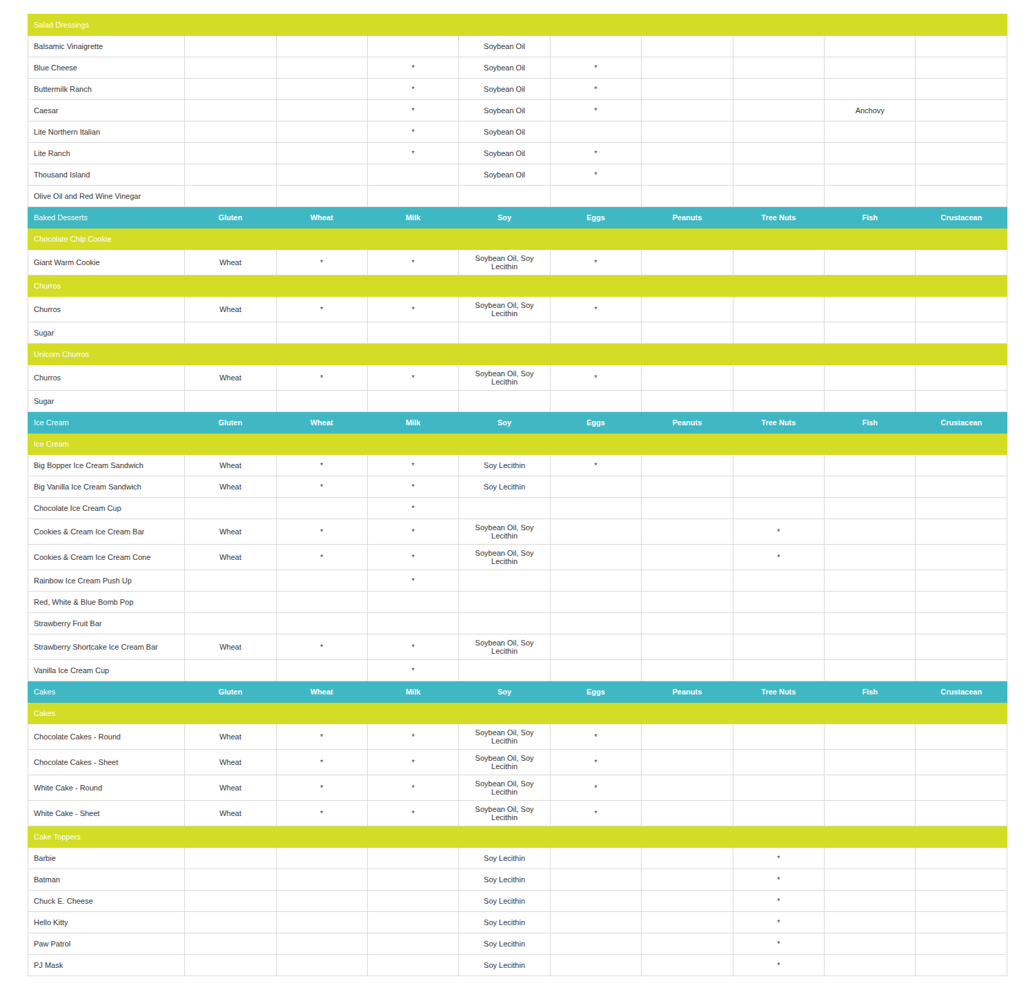| Salad Dressings |
| Balsamic Vinaigrette | | | | Soybean Oil | | | | | |
| Blue Cheese | | | * | Soybean Oil | * | | | | |
| Buttermilk Ranch | | | * | Soybean Oil | * | | | | |
| Caesar | | | * | Soybean Oil | * | | | Anchovy | |
| Lite Northern Italian | | | * | Soybean Oil | | | | | |
| Lite Ranch | | | * | Soybean Oil | * | | | | |
| Thousand Island | | | | Soybean Oil | * | | | | |
| Olive Oil and Red Wine Vinegar | | | | | | | | | |
| Baked Desserts | Gluten | Wheat | Milk | Soy | Eggs | Peanuts | Tree Nuts | Fish | Crustacean |
| Chocolate Chip Cookie |
| Giant Warm Cookie | Wheat | * | * | Soybean Oil, Soy Lecithin | * | | | | |
| Churros |
| Churros | Wheat | * | * | Soybean Oil, Soy Lecithin | * | | | | |
| Sugar | | | | | | | | | |
| Unicorn Churros |
| Churros | Wheat | * | * | Soybean Oil, Soy Lecithin | * | | | | |
| Sugar | | | | | | | | | |
| Ice Cream | Gluten | Wheat | Milk | Soy | Eggs | Peanuts | Tree Nuts | Fish | Crustacean |
| Ice Cream |
| Big Bopper Ice Cream Sandwich | Wheat | * | * | Soy Lecithin | * | | | | |
| Big Vanilla Ice Cream Sandwich | Wheat | * | * | Soy Lecithin | | | | | |
| Chocolate Ice Cream Cup | | | * | | | | | | |
| Cookies & Cream Ice Cream Bar | Wheat | * | * | Soybean Oil, Soy Lecithin | | | * | | |
| Cookies & Cream Ice Cream Cone | Wheat | * | * | Soybean Oil, Soy Lecithin | | | * | | |
| Rainbow Ice Cream Push Up | | | * | | | | | | |
| Red, White & Blue Bomb Pop | | | | | | | | | |
| Strawberry Fruit Bar | | | | | | | | | |
| Strawberry Shortcake Ice Cream Bar | Wheat | * | * | Soybean Oil, Soy Lecithin | | | | | |
| Vanilla Ice Cream Cup | | | * | | | | | | |
| Cakes | Gluten | Wheat | Milk | Soy | Eggs | Peanuts | Tree Nuts | Fish | Crustacean |
| Cakes |
| Chocolate Cakes - Round | Wheat | * | * | Soybean Oil, Soy Lecithin | * | | | | |
| Chocolate Cakes - Sheet | Wheat | * | * | Soybean Oil, Soy Lecithin | * | | | | |
| White Cake - Round | Wheat | * | * | Soybean Oil, Soy Lecithin | * | | | | |
| White Cake - Sheet | Wheat | * | * | Soybean Oil, Soy Lecithin | * | | | | |
| Cake Toppers |
| Barbie | | | | Soy Lecithin | | | * | | |
| Batman | | | | Soy Lecithin | | | * | | |
| Chuck E. Cheese | | | | Soy Lecithin | | | * | | |
| Hello Kitty | | | | Soy Lecithin | | | * | | |
| Paw Patrol | | | | Soy Lecithin | | | * | | |
| PJ Mask | | | | Soy Lecithin | | | * | | |